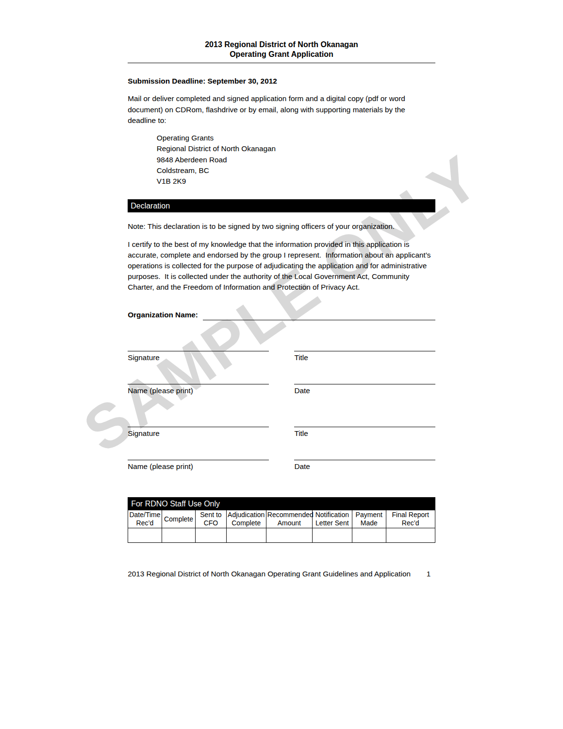SAMPLE ONLY
2013 Regional District of North Okanagan
Operating Grant Application
Submission Deadline: September 30, 2012
Mail or deliver completed and signed application form and a digital copy (pdf or word document) on CDRom, flashdrive or by email, along with supporting materials by the deadline to:
Operating Grants
Regional District of North Okanagan
9848 Aberdeen Road
Coldstream, BC
V1B 2K9
Declaration
Note: This declaration is to be signed by two signing officers of your organization.
I certify to the best of my knowledge that the information provided in this application is accurate, complete and endorsed by the group I represent. Information about an applicant’s operations is collected for the purpose of adjudicating the application and for administrative purposes. It is collected under the authority of the Local Government Act, Community Charter, and the Freedom of Information and Protection of Privacy Act.
Organization Name:
Signature
Title
Name (please print)
Date
Signature
Title
Name (please print)
Date
For RDNO Staff Use Only
| Date/Time Rec’d | Complete | Sent to CFO | Adjudication Complete | Recommended Amount | Notification Letter Sent | Payment Made | Final Report Rec’d |
| --- | --- | --- | --- | --- | --- | --- | --- |
2013 Regional District of North Okanagan Operating Grant Guidelines and Application 1